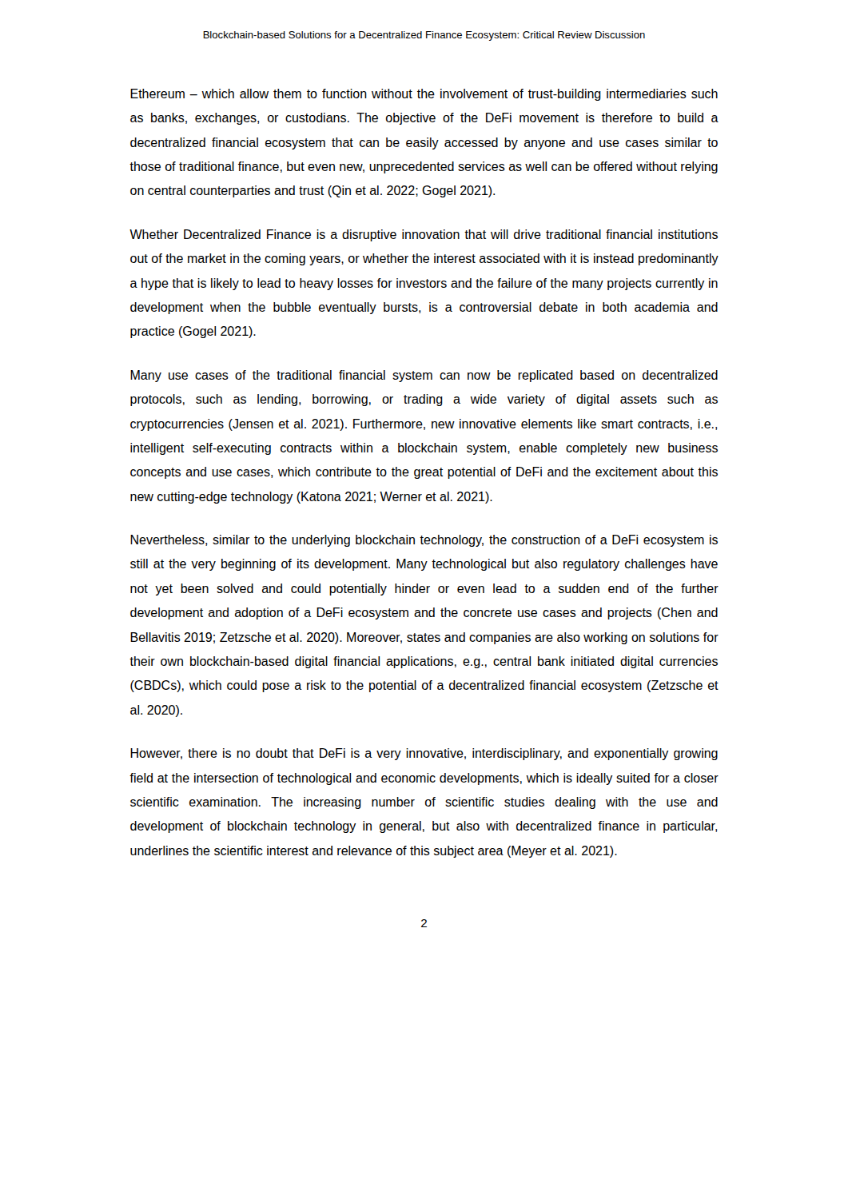Blockchain-based Solutions for a Decentralized Finance Ecosystem: Critical Review Discussion
Ethereum – which allow them to function without the involvement of trust-building intermediaries such as banks, exchanges, or custodians. The objective of the DeFi movement is therefore to build a decentralized financial ecosystem that can be easily accessed by anyone and use cases similar to those of traditional finance, but even new, unprecedented services as well can be offered without relying on central counterparties and trust (Qin et al. 2022; Gogel 2021).
Whether Decentralized Finance is a disruptive innovation that will drive traditional financial institutions out of the market in the coming years, or whether the interest associated with it is instead predominantly a hype that is likely to lead to heavy losses for investors and the failure of the many projects currently in development when the bubble eventually bursts, is a controversial debate in both academia and practice (Gogel 2021).
Many use cases of the traditional financial system can now be replicated based on decentralized protocols, such as lending, borrowing, or trading a wide variety of digital assets such as cryptocurrencies (Jensen et al. 2021). Furthermore, new innovative elements like smart contracts, i.e., intelligent self-executing contracts within a blockchain system, enable completely new business concepts and use cases, which contribute to the great potential of DeFi and the excitement about this new cutting-edge technology (Katona 2021; Werner et al. 2021).
Nevertheless, similar to the underlying blockchain technology, the construction of a DeFi ecosystem is still at the very beginning of its development. Many technological but also regulatory challenges have not yet been solved and could potentially hinder or even lead to a sudden end of the further development and adoption of a DeFi ecosystem and the concrete use cases and projects (Chen and Bellavitis 2019; Zetzsche et al. 2020). Moreover, states and companies are also working on solutions for their own blockchain-based digital financial applications, e.g., central bank initiated digital currencies (CBDCs), which could pose a risk to the potential of a decentralized financial ecosystem (Zetzsche et al. 2020).
However, there is no doubt that DeFi is a very innovative, interdisciplinary, and exponentially growing field at the intersection of technological and economic developments, which is ideally suited for a closer scientific examination. The increasing number of scientific studies dealing with the use and development of blockchain technology in general, but also with decentralized finance in particular, underlines the scientific interest and relevance of this subject area (Meyer et al. 2021).
2